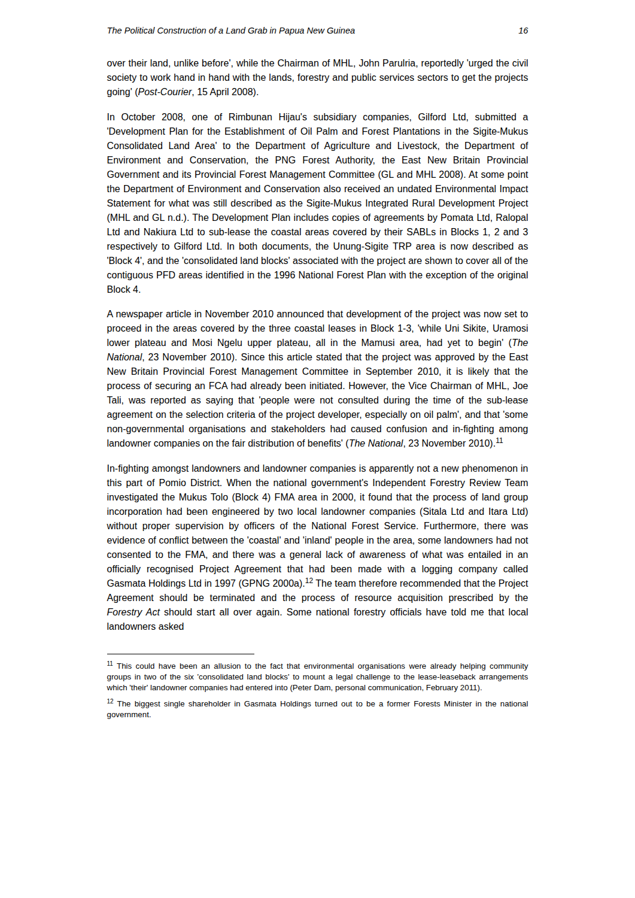The Political Construction of a Land Grab in Papua New Guinea 16
over their land, unlike before', while the Chairman of MHL, John Parulria, reportedly 'urged the civil society to work hand in hand with the lands, forestry and public services sectors to get the projects going' (Post-Courier, 15 April 2008).
In October 2008, one of Rimbunan Hijau's subsidiary companies, Gilford Ltd, submitted a 'Development Plan for the Establishment of Oil Palm and Forest Plantations in the Sigite-Mukus Consolidated Land Area' to the Department of Agriculture and Livestock, the Department of Environment and Conservation, the PNG Forest Authority, the East New Britain Provincial Government and its Provincial Forest Management Committee (GL and MHL 2008). At some point the Department of Environment and Conservation also received an undated Environmental Impact Statement for what was still described as the Sigite-Mukus Integrated Rural Development Project (MHL and GL n.d.). The Development Plan includes copies of agreements by Pomata Ltd, Ralopal Ltd and Nakiura Ltd to sub-lease the coastal areas covered by their SABLs in Blocks 1, 2 and 3 respectively to Gilford Ltd. In both documents, the Unung-Sigite TRP area is now described as 'Block 4', and the 'consolidated land blocks' associated with the project are shown to cover all of the contiguous PFD areas identified in the 1996 National Forest Plan with the exception of the original Block 4.
A newspaper article in November 2010 announced that development of the project was now set to proceed in the areas covered by the three coastal leases in Block 1-3, 'while Uni Sikite, Uramosi lower plateau and Mosi Ngelu upper plateau, all in the Mamusi area, had yet to begin' (The National, 23 November 2010). Since this article stated that the project was approved by the East New Britain Provincial Forest Management Committee in September 2010, it is likely that the process of securing an FCA had already been initiated. However, the Vice Chairman of MHL, Joe Tali, was reported as saying that 'people were not consulted during the time of the sub-lease agreement on the selection criteria of the project developer, especially on oil palm', and that 'some non-governmental organisations and stakeholders had caused confusion and in-fighting among landowner companies on the fair distribution of benefits' (The National, 23 November 2010).11
In-fighting amongst landowners and landowner companies is apparently not a new phenomenon in this part of Pomio District. When the national government's Independent Forestry Review Team investigated the Mukus Tolo (Block 4) FMA area in 2000, it found that the process of land group incorporation had been engineered by two local landowner companies (Sitala Ltd and Itara Ltd) without proper supervision by officers of the National Forest Service. Furthermore, there was evidence of conflict between the 'coastal' and 'inland' people in the area, some landowners had not consented to the FMA, and there was a general lack of awareness of what was entailed in an officially recognised Project Agreement that had been made with a logging company called Gasmata Holdings Ltd in 1997 (GPNG 2000a).12 The team therefore recommended that the Project Agreement should be terminated and the process of resource acquisition prescribed by the Forestry Act should start all over again. Some national forestry officials have told me that local landowners asked
11 This could have been an allusion to the fact that environmental organisations were already helping community groups in two of the six 'consolidated land blocks' to mount a legal challenge to the lease-leaseback arrangements which 'their' landowner companies had entered into (Peter Dam, personal communication, February 2011).
12 The biggest single shareholder in Gasmata Holdings turned out to be a former Forests Minister in the national government.